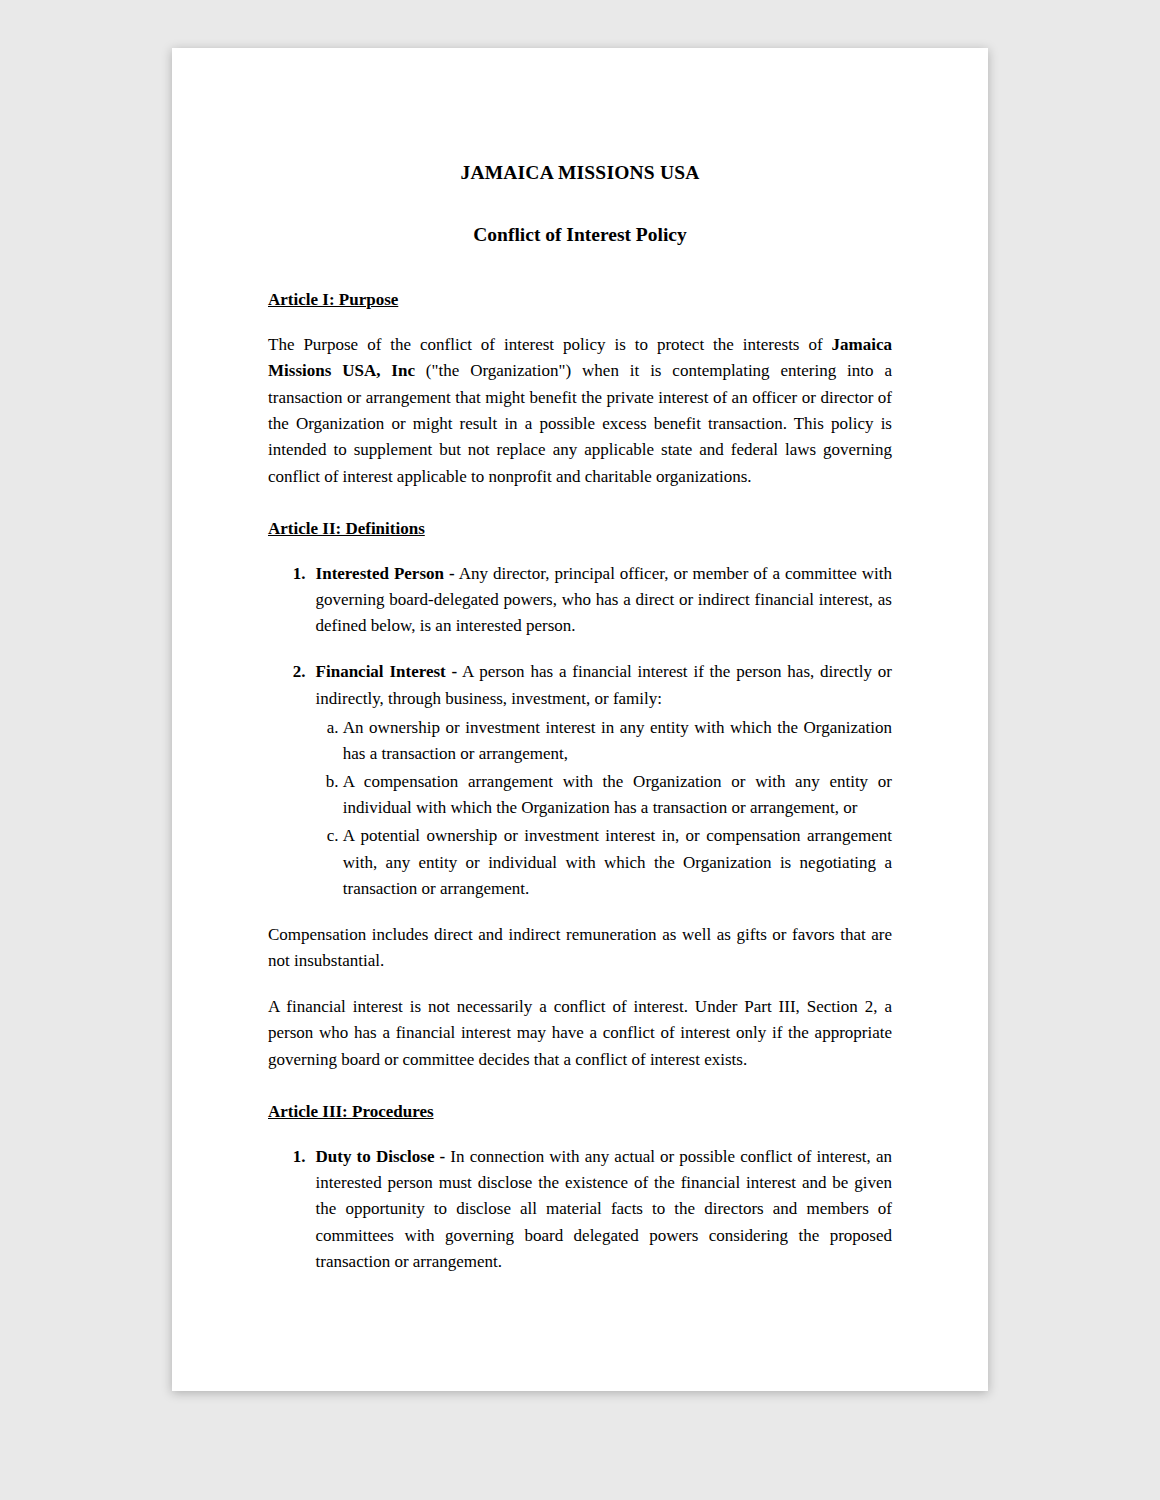JAMAICA MISSIONS USA
Conflict of Interest Policy
Article I: Purpose
The Purpose of the conflict of interest policy is to protect the interests of Jamaica Missions USA, Inc ("the Organization") when it is contemplating entering into a transaction or arrangement that might benefit the private interest of an officer or director of the Organization or might result in a possible excess benefit transaction. This policy is intended to supplement but not replace any applicable state and federal laws governing conflict of interest applicable to nonprofit and charitable organizations.
Article II: Definitions
Interested Person - Any director, principal officer, or member of a committee with governing board-delegated powers, who has a direct or indirect financial interest, as defined below, is an interested person.
Financial Interest - A person has a financial interest if the person has, directly or indirectly, through business, investment, or family:
An ownership or investment interest in any entity with which the Organization has a transaction or arrangement,
A compensation arrangement with the Organization or with any entity or individual with which the Organization has a transaction or arrangement, or
A potential ownership or investment interest in, or compensation arrangement with, any entity or individual with which the Organization is negotiating a transaction or arrangement.
Compensation includes direct and indirect remuneration as well as gifts or favors that are not insubstantial.
A financial interest is not necessarily a conflict of interest. Under Part III, Section 2, a person who has a financial interest may have a conflict of interest only if the appropriate governing board or committee decides that a conflict of interest exists.
Article III: Procedures
Duty to Disclose - In connection with any actual or possible conflict of interest, an interested person must disclose the existence of the financial interest and be given the opportunity to disclose all material facts to the directors and members of committees with governing board delegated powers considering the proposed transaction or arrangement.